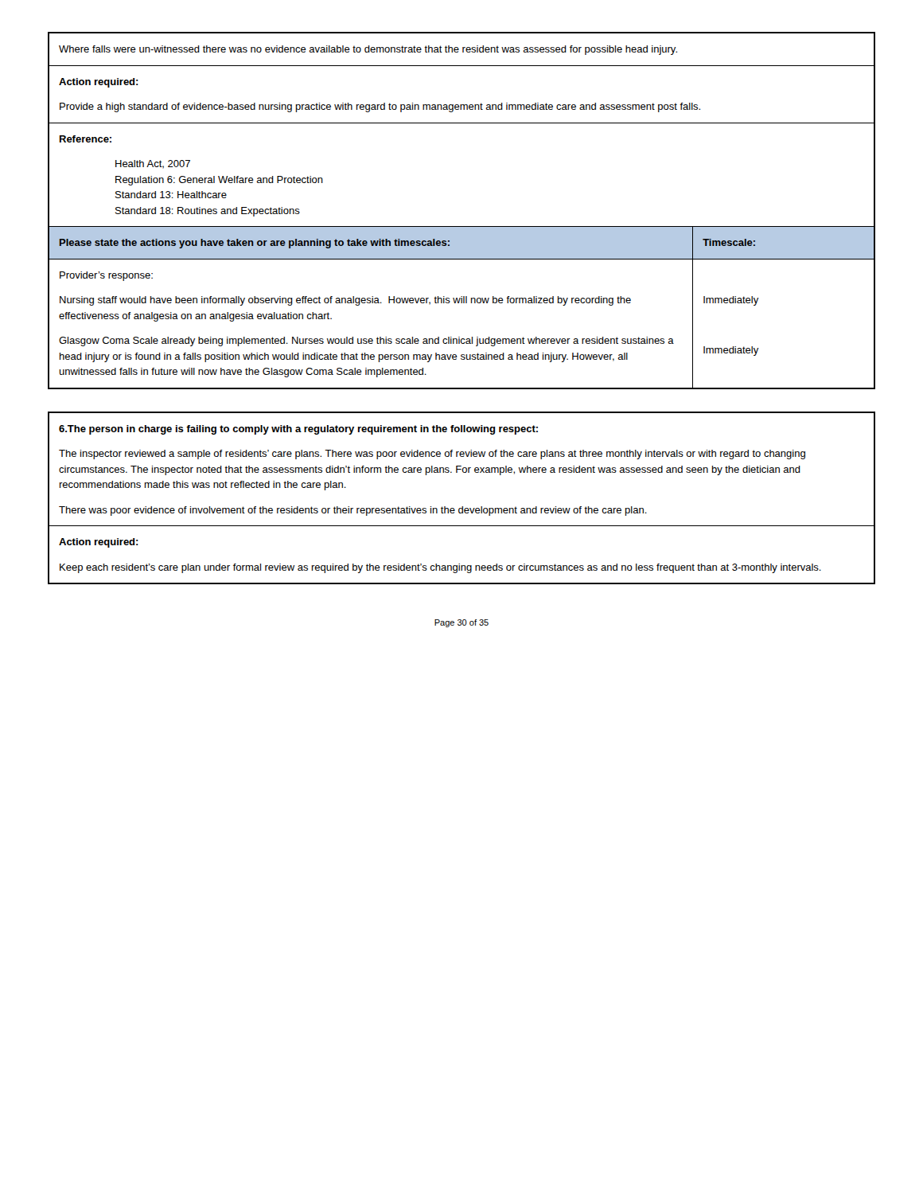| Where falls were un-witnessed there was no evidence available to demonstrate that the resident was assessed for possible head injury. |
| Action required: Provide a high standard of evidence-based nursing practice with regard to pain management and immediate care and assessment post falls. |
| Reference: Health Act, 2007 Regulation 6: General Welfare and Protection Standard 13: Healthcare Standard 18: Routines and Expectations |
| Please state the actions you have taken or are planning to take with timescales: | Timescale: |
| Provider’s response: Nursing staff would have been informally observing effect of analgesia. However, this will now be formalized by recording the effectiveness of analgesia on an analgesia evaluation chart. Glasgow Coma Scale already being implemented. Nurses would use this scale and clinical judgement wherever a resident sustaines a head injury or is found in a falls position which would indicate that the person may have sustained a head injury. However, all unwitnessed falls in future will now have the Glasgow Coma Scale implemented. | Immediately Immediately |
| 6.The person in charge is failing to comply with a regulatory requirement in the following respect: The inspector reviewed a sample of residents’ care plans. There was poor evidence of review of the care plans at three monthly intervals or with regard to changing circumstances. The inspector noted that the assessments didn’t inform the care plans. For example, where a resident was assessed and seen by the dietician and recommendations made this was not reflected in the care plan. There was poor evidence of involvement of the residents or their representatives in the development and review of the care plan. |
| Action required: Keep each resident’s care plan under formal review as required by the resident’s changing needs or circumstances as and no less frequent than at 3-monthly intervals. |
Page 30 of 35